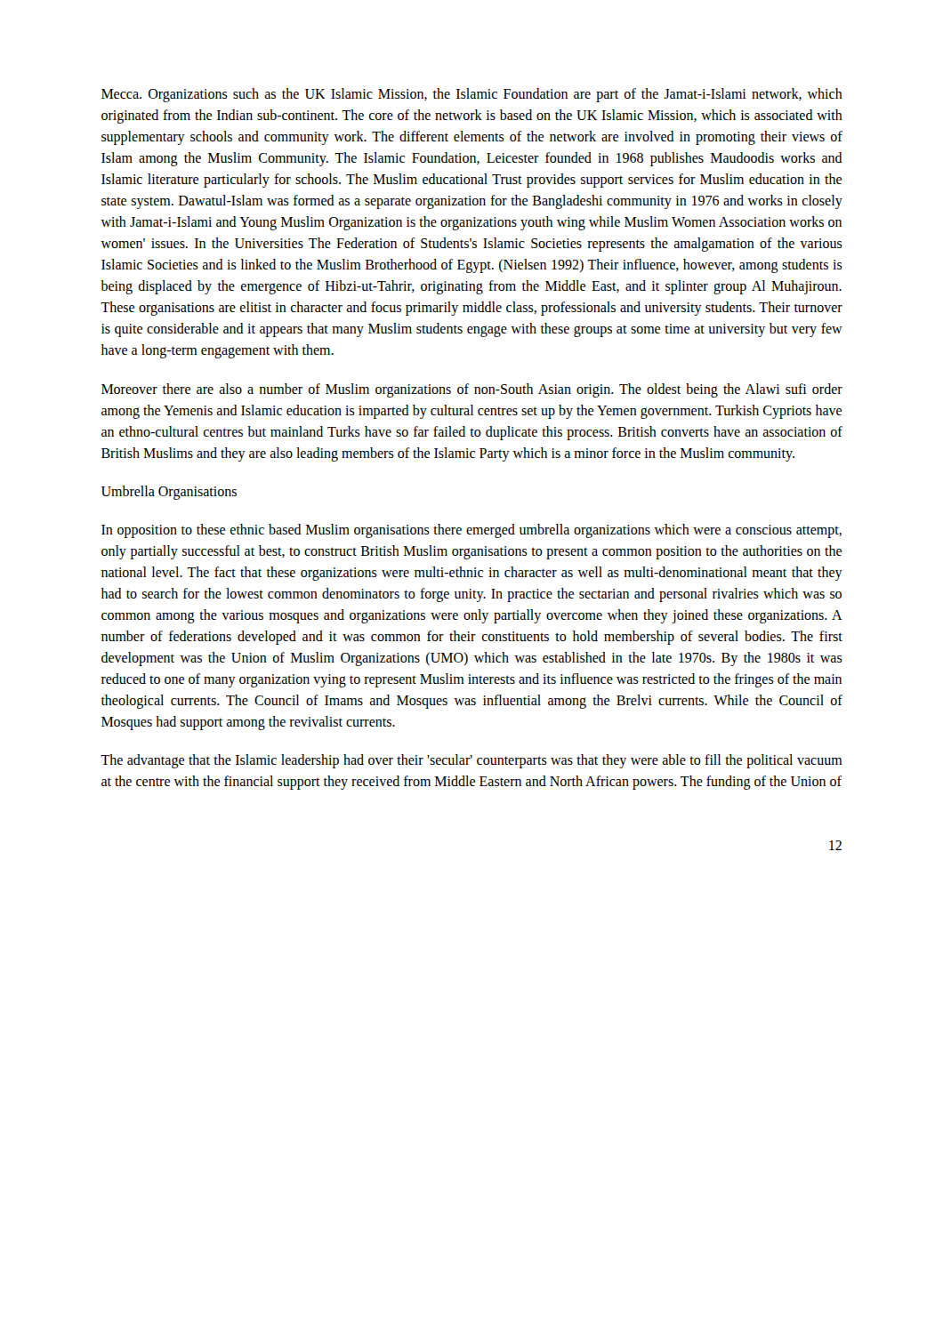Mecca. Organizations such as the UK Islamic Mission, the Islamic Foundation are part of the Jamat-i-Islami network, which originated from the Indian sub-continent. The core of the network is based on the UK Islamic Mission, which is associated with supplementary schools and community work. The different elements of the network are involved in promoting their views of Islam among the Muslim Community. The Islamic Foundation, Leicester founded in 1968 publishes Maudoodis works and Islamic literature particularly for schools. The Muslim educational Trust provides support services for Muslim education in the state system. Dawatul-Islam was formed as a separate organization for the Bangladeshi community in 1976 and works in closely with Jamat-i-Islami and Young Muslim Organization is the organizations youth wing while Muslim Women Association works on women' issues. In the Universities The Federation of Students's Islamic Societies represents the amalgamation of the various Islamic Societies and is linked to the Muslim Brotherhood of Egypt. (Nielsen 1992) Their influence, however, among students is being displaced by the emergence of Hibzi-ut-Tahrir, originating from the Middle East, and it splinter group Al Muhajiroun. These organisations are elitist in character and focus primarily middle class, professionals and university students. Their turnover is quite considerable and it appears that many Muslim students engage with these groups at some time at university but very few have a long-term engagement with them.
Moreover there are also a number of Muslim organizations of non-South Asian origin. The oldest being the Alawi sufi order among the Yemenis and Islamic education is imparted by cultural centres set up by the Yemen government. Turkish Cypriots have an ethno-cultural centres but mainland Turks have so far failed to duplicate this process. British converts have an association of British Muslims and they are also leading members of the Islamic Party which is a minor force in the Muslim community.
Umbrella Organisations
In opposition to these ethnic based Muslim organisations there emerged umbrella organizations which were a conscious attempt, only partially successful at best, to construct British Muslim organisations to present a common position to the authorities on the national level. The fact that these organizations were multi-ethnic in character as well as multi-denominational meant that they had to search for the lowest common denominators to forge unity. In practice the sectarian and personal rivalries which was so common among the various mosques and organizations were only partially overcome when they joined these organizations. A number of federations developed and it was common for their constituents to hold membership of several bodies. The first development was the Union of Muslim Organizations (UMO) which was established in the late 1970s. By the 1980s it was reduced to one of many organization vying to represent Muslim interests and its influence was restricted to the fringes of the main theological currents. The Council of Imams and Mosques was influential among the Brelvi currents. While the Council of Mosques had support among the revivalist currents.
The advantage that the Islamic leadership had over their 'secular' counterparts was that they were able to fill the political vacuum at the centre with the financial support they received from Middle Eastern and North African powers. The funding of the Union of
12